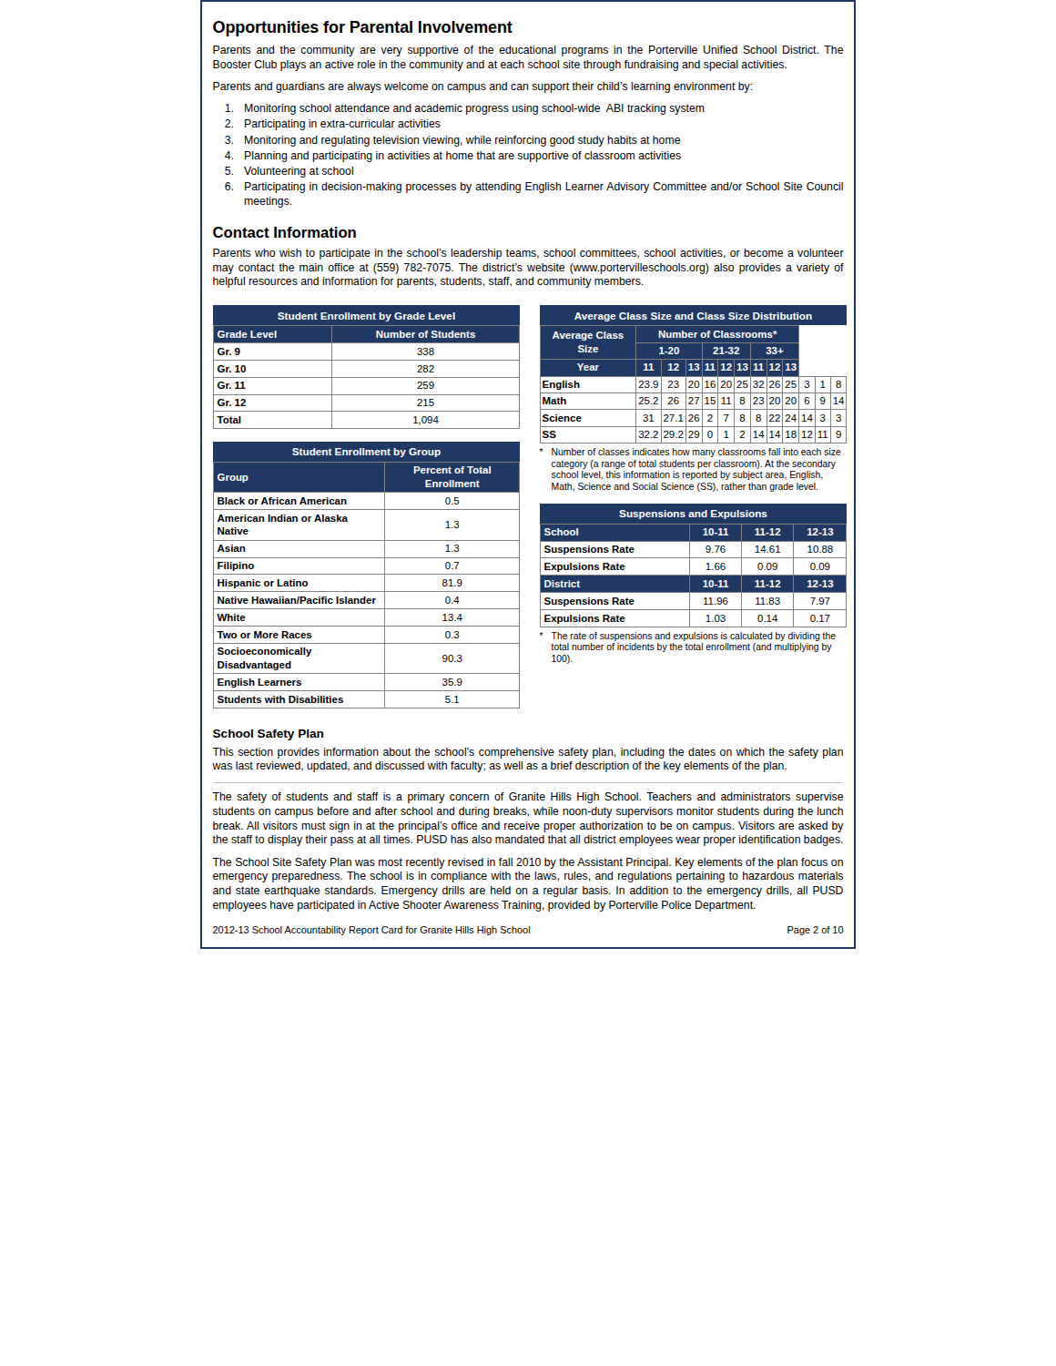Opportunities for Parental Involvement
Parents and the community are very supportive of the educational programs in the Porterville Unified School District. The Booster Club plays an active role in the community and at each school site through fundraising and special activities.
Parents and guardians are always welcome on campus and can support their child’s learning environment by:
Monitoring school attendance and academic progress using school-wide ABI tracking system
Participating in extra-curricular activities
Monitoring and regulating television viewing, while reinforcing good study habits at home
Planning and participating in activities at home that are supportive of classroom activities
Volunteering at school
Participating in decision-making processes by attending English Learner Advisory Committee and/or School Site Council meetings.
Contact Information
Parents who wish to participate in the school’s leadership teams, school committees, school activities, or become a volunteer may contact the main office at (559) 782-7075. The district’s website (www.portervilleschools.org) also provides a variety of helpful resources and information for parents, students, staff, and community members.
Student Enrollment by Grade Level
| Grade Level | Number of Students |
| --- | --- |
| Gr. 9 | 338 |
| Gr. 10 | 282 |
| Gr. 11 | 259 |
| Gr. 12 | 215 |
| Total | 1,094 |
Student Enrollment by Group
| Group | Percent of Total Enrollment |
| --- | --- |
| Black or African American | 0.5 |
| American Indian or Alaska Native | 1.3 |
| Asian | 1.3 |
| Filipino | 0.7 |
| Hispanic or Latino | 81.9 |
| Native Hawaiian/Pacific Islander | 0.4 |
| White | 13.4 |
| Two or More Races | 0.3 |
| Socioeconomically Disadvantaged | 90.3 |
| English Learners | 35.9 |
| Students with Disabilities | 5.1 |
Average Class Size and Class Size Distribution
| Average Class Size | Number of Classrooms* |
| --- | --- |
| 1-20 | 21-32 | 33+ |
| Year | 11 | 12 | 13 | 11 | 12 | 13 | 11 | 12 | 13 |
| English | 23.9 | 23 | 20 | 16 | 20 | 25 | 32 | 26 | 25 | 3 | 1 | 8 |
| Math | 25.2 | 26 | 27 | 15 | 11 | 8 | 23 | 20 | 20 | 6 | 9 | 14 |
| Science | 31 | 27.1 | 26 | 2 | 7 | 8 | 8 | 22 | 24 | 14 | 3 | 3 |
| SS | 32.2 | 29.2 | 29 | 0 | 1 | 2 | 14 | 14 | 18 | 12 | 11 | 9 |
* Number of classes indicates how many classrooms fall into each size category (a range of total students per classroom). At the secondary school level, this information is reported by subject area, English, Math, Science and Social Science (SS), rather than grade level.
Suspensions and Expulsions
| School | 10-11 | 11-12 | 12-13 |
| --- | --- | --- | --- |
| Suspensions Rate | 9.76 | 14.61 | 10.88 |
| Expulsions Rate | 1.66 | 0.09 | 0.09 |
| District | 10-11 | 11-12 | 12-13 |
| Suspensions Rate | 11.96 | 11.83 | 7.97 |
| Expulsions Rate | 1.03 | 0.14 | 0.17 |
* The rate of suspensions and expulsions is calculated by dividing the total number of incidents by the total enrollment (and multiplying by 100).
School Safety Plan
This section provides information about the school’s comprehensive safety plan, including the dates on which the safety plan was last reviewed, updated, and discussed with faculty; as well as a brief description of the key elements of the plan.
The safety of students and staff is a primary concern of Granite Hills High School. Teachers and administrators supervise students on campus before and after school and during breaks, while noon-duty supervisors monitor students during the lunch break. All visitors must sign in at the principal’s office and receive proper authorization to be on campus. Visitors are asked by the staff to display their pass at all times. PUSD has also mandated that all district employees wear proper identification badges.
The School Site Safety Plan was most recently revised in fall 2010 by the Assistant Principal. Key elements of the plan focus on emergency preparedness. The school is in compliance with the laws, rules, and regulations pertaining to hazardous materials and state earthquake standards. Emergency drills are held on a regular basis. In addition to the emergency drills, all PUSD employees have participated in Active Shooter Awareness Training, provided by Porterville Police Department.
2012-13 School Accountability Report Card for Granite Hills High School Page 2 of 10